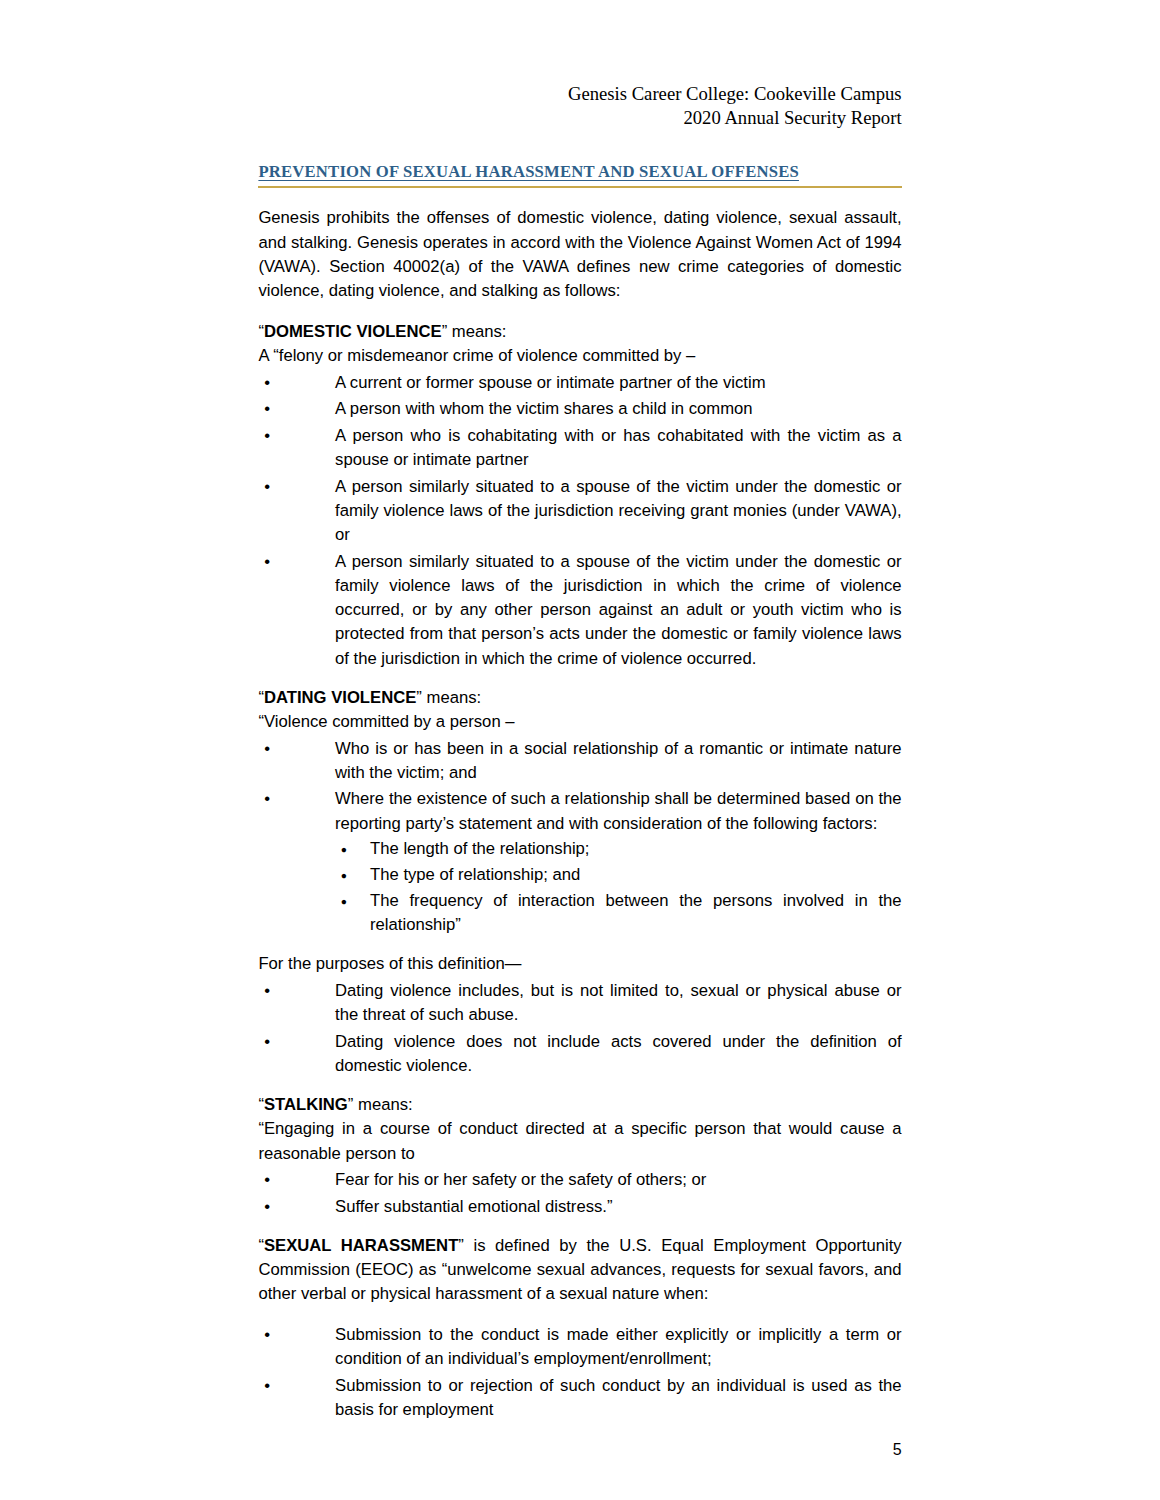Genesis Career College: Cookeville Campus
2020 Annual Security Report
PREVENTION OF SEXUAL HARASSMENT AND SEXUAL OFFENSES
Genesis prohibits the offenses of domestic violence, dating violence, sexual assault, and stalking. Genesis operates in accord with the Violence Against Women Act of 1994 (VAWA). Section 40002(a) of the VAWA defines new crime categories of domestic violence, dating violence, and stalking as follows:
“DOMESTIC VIOLENCE” means:
A “felony or misdemeanor crime of violence committed by –
A current or former spouse or intimate partner of the victim
A person with whom the victim shares a child in common
A person who is cohabitating with or has cohabitated with the victim as a spouse or intimate partner
A person similarly situated to a spouse of the victim under the domestic or family violence laws of the jurisdiction receiving grant monies (under VAWA), or
A person similarly situated to a spouse of the victim under the domestic or family violence laws of the jurisdiction in which the crime of violence occurred, or by any other person against an adult or youth victim who is protected from that person’s acts under the domestic or family violence laws of the jurisdiction in which the crime of violence occurred.
“DATING VIOLENCE” means:
“Violence committed by a person –
Who is or has been in a social relationship of a romantic or intimate nature with the victim; and
Where the existence of such a relationship shall be determined based on the reporting party’s statement and with consideration of the following factors:
The length of the relationship;
The type of relationship; and
The frequency of interaction between the persons involved in the relationship”
For the purposes of this definition—
Dating violence includes, but is not limited to, sexual or physical abuse or the threat of such abuse.
Dating violence does not include acts covered under the definition of domestic violence.
“STALKING” means:
“Engaging in a course of conduct directed at a specific person that would cause a reasonable person to
Fear for his or her safety or the safety of others; or
Suffer substantial emotional distress.”
“SEXUAL HARASSMENT” is defined by the U.S. Equal Employment Opportunity Commission (EEOC) as “unwelcome sexual advances, requests for sexual favors, and other verbal or physical harassment of a sexual nature when:
Submission to the conduct is made either explicitly or implicitly a term or condition of an individual’s employment/enrollment;
Submission to or rejection of such conduct by an individual is used as the basis for employment
5